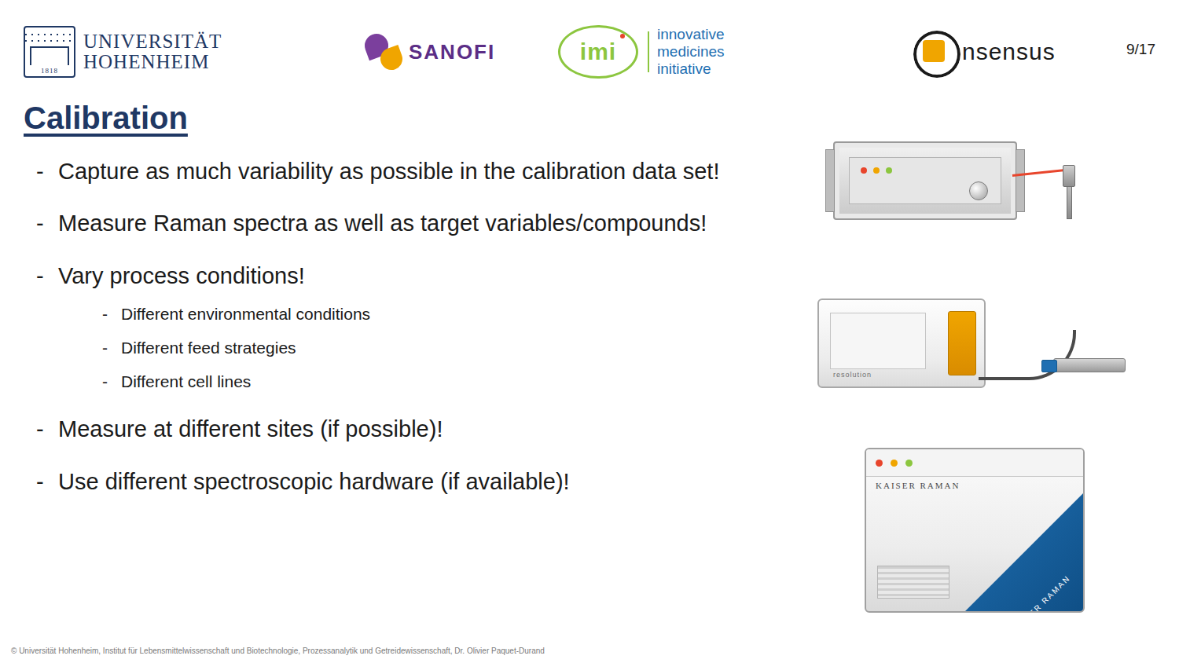UNIVERSITÄT HOHENHEIM
SANOFI
imi
innovative medicines initiative
nsensus
9/17
Calibration
Capture as much variability as possible in the calibration data set!
Measure Raman spectra as well as target variables/compounds!
Vary process conditions!
Different environmental conditions
Different feed strategies
Different cell lines
Measure at different sites (if possible)!
Use different spectroscopic hardware (if available)!
resolution
KAISER RAMAN
© Universität Hohenheim, Institut für Lebensmittelwissenschaft und Biotechnologie, Prozessanalytik und Getreidewissenschaft, Dr. Olivier Paquet-Durand